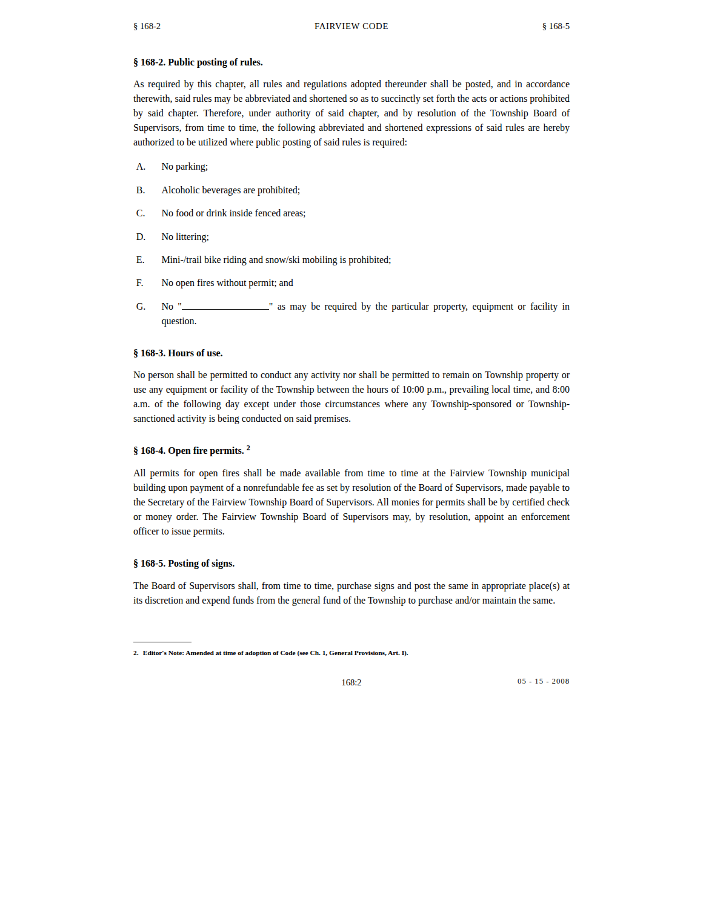§ 168-2 FAIRVIEW CODE § 168-5
§ 168-2. Public posting of rules.
As required by this chapter, all rules and regulations adopted thereunder shall be posted, and in accordance therewith, said rules may be abbreviated and shortened so as to succinctly set forth the acts or actions prohibited by said chapter. Therefore, under authority of said chapter, and by resolution of the Township Board of Supervisors, from time to time, the following abbreviated and shortened expressions of said rules are hereby authorized to be utilized where public posting of said rules is required:
A. No parking;
B. Alcoholic beverages are prohibited;
C. No food or drink inside fenced areas;
D. No littering;
E. Mini-/trail bike riding and snow/ski mobiling is prohibited;
F. No open fires without permit; and
G. No " " as may be required by the particular property, equipment or facility in question.
§ 168-3. Hours of use.
No person shall be permitted to conduct any activity nor shall be permitted to remain on Township property or use any equipment or facility of the Township between the hours of 10:00 p.m., prevailing local time, and 8:00 a.m. of the following day except under those circumstances where any Township-sponsored or Township-sanctioned activity is being conducted on said premises.
§ 168-4. Open fire permits. 2
All permits for open fires shall be made available from time to time at the Fairview Township municipal building upon payment of a nonrefundable fee as set by resolution of the Board of Supervisors, made payable to the Secretary of the Fairview Township Board of Supervisors. All monies for permits shall be by certified check or money order. The Fairview Township Board of Supervisors may, by resolution, appoint an enforcement officer to issue permits.
§ 168-5. Posting of signs.
The Board of Supervisors shall, from time to time, purchase signs and post the same in appropriate place(s) at its discretion and expend funds from the general fund of the Township to purchase and/or maintain the same.
2. Editor's Note: Amended at time of adoption of Code (see Ch. 1, General Provisions, Art. I).
168:2 05 - 15 - 2008